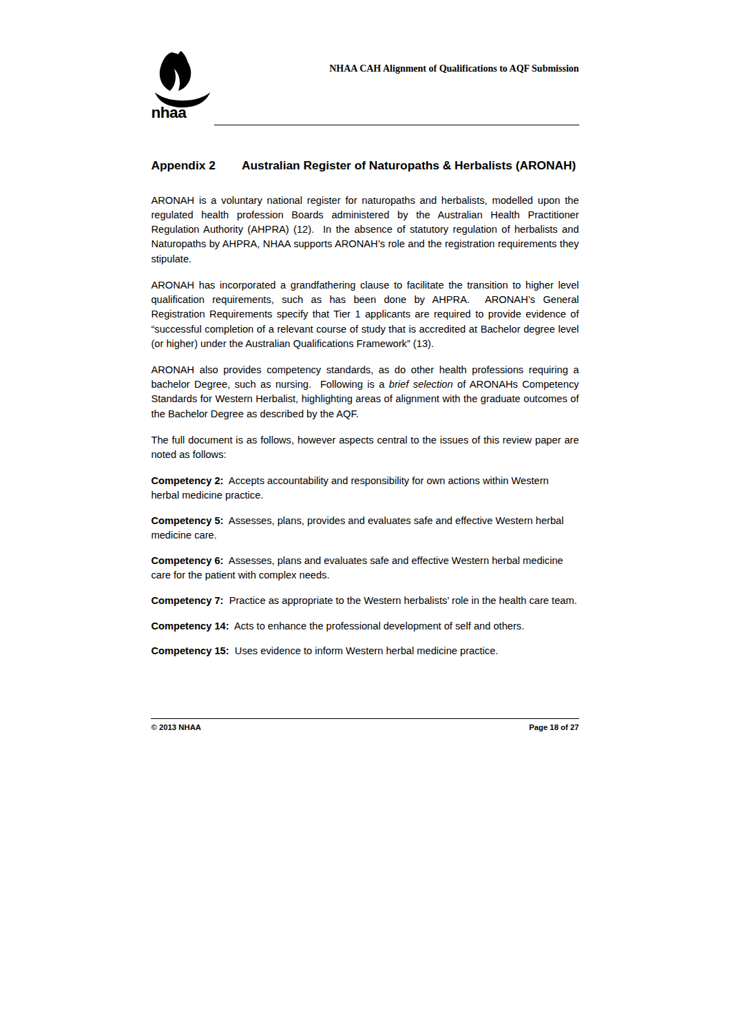nhaa
nhaa
NHAA CAH Alignment of Qualifications to AQF Submission
Appendix 2 Australian Register of Naturopaths & Herbalists (ARONAH)
ARONAH is a voluntary national register for naturopaths and herbalists, modelled upon the regulated health profession Boards administered by the Australian Health Practitioner Regulation Authority (AHPRA) (12). In the absence of statutory regulation of herbalists and Naturopaths by AHPRA, NHAA supports ARONAH’s role and the registration requirements they stipulate.
ARONAH has incorporated a grandfathering clause to facilitate the transition to higher level qualification requirements, such as has been done by AHPRA. ARONAH’s General Registration Requirements specify that Tier 1 applicants are required to provide evidence of “successful completion of a relevant course of study that is accredited at Bachelor degree level (or higher) under the Australian Qualifications Framework” (13).
ARONAH also provides competency standards, as do other health professions requiring a bachelor Degree, such as nursing. Following is a brief selection of ARONAHs Competency Standards for Western Herbalist, highlighting areas of alignment with the graduate outcomes of the Bachelor Degree as described by the AQF.
The full document is as follows, however aspects central to the issues of this review paper are noted as follows:
Competency 2: Accepts accountability and responsibility for own actions within Western herbal medicine practice.
Competency 5: Assesses, plans, provides and evaluates safe and effective Western herbal medicine care.
Competency 6: Assesses, plans and evaluates safe and effective Western herbal medicine care for the patient with complex needs.
Competency 7: Practice as appropriate to the Western herbalists’ role in the health care team.
Competency 14: Acts to enhance the professional development of self and others.
Competency 15: Uses evidence to inform Western herbal medicine practice.
© 2013 NHAA Page 18 of 27